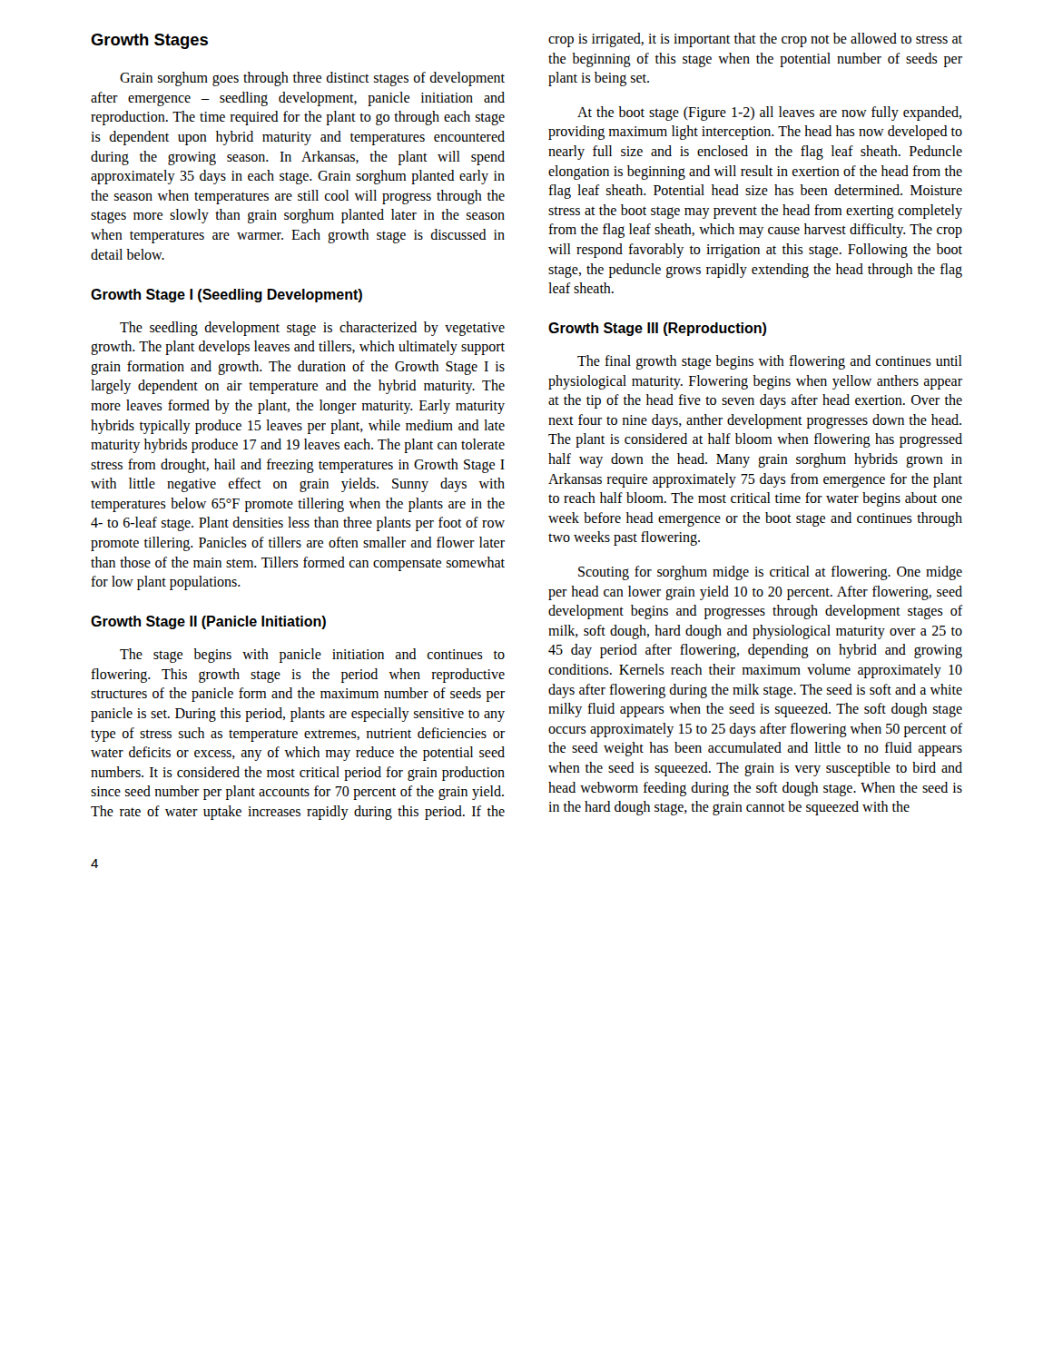Growth Stages
Grain sorghum goes through three distinct stages of development after emergence – seedling development, panicle initiation and reproduction. The time required for the plant to go through each stage is dependent upon hybrid maturity and temperatures encountered during the growing season. In Arkansas, the plant will spend approximately 35 days in each stage. Grain sorghum planted early in the season when temperatures are still cool will progress through the stages more slowly than grain sorghum planted later in the season when temperatures are warmer. Each growth stage is discussed in detail below.
Growth Stage I (Seedling Development)
The seedling development stage is characterized by vegetative growth. The plant develops leaves and tillers, which ultimately support grain formation and growth. The duration of the Growth Stage I is largely dependent on air temperature and the hybrid maturity. The more leaves formed by the plant, the longer maturity. Early maturity hybrids typically produce 15 leaves per plant, while medium and late maturity hybrids produce 17 and 19 leaves each. The plant can tolerate stress from drought, hail and freezing temperatures in Growth Stage I with little negative effect on grain yields. Sunny days with temperatures below 65°F promote tillering when the plants are in the 4- to 6-leaf stage. Plant densities less than three plants per foot of row promote tillering. Panicles of tillers are often smaller and flower later than those of the main stem. Tillers formed can compensate somewhat for low plant populations.
Growth Stage II (Panicle Initiation)
The stage begins with panicle initiation and continues to flowering. This growth stage is the period when reproductive structures of the panicle form and the maximum number of seeds per panicle is set. During this period, plants are especially sensitive to any type of stress such as temperature extremes, nutrient deficiencies or water deficits or excess, any of which may reduce the potential seed numbers. It is considered the most critical period for grain production since seed number per plant accounts for 70 percent of the grain yield. The rate of water uptake increases rapidly during this period. If the crop is irrigated, it is important that the crop not be allowed to stress at the beginning of this stage when the potential number of seeds per plant is being set.
At the boot stage (Figure 1-2) all leaves are now fully expanded, providing maximum light interception. The head has now developed to nearly full size and is enclosed in the flag leaf sheath. Peduncle elongation is beginning and will result in exertion of the head from the flag leaf sheath. Potential head size has been determined. Moisture stress at the boot stage may prevent the head from exerting completely from the flag leaf sheath, which may cause harvest difficulty. The crop will respond favorably to irrigation at this stage. Following the boot stage, the peduncle grows rapidly extending the head through the flag leaf sheath.
Growth Stage III (Reproduction)
The final growth stage begins with flowering and continues until physiological maturity. Flowering begins when yellow anthers appear at the tip of the head five to seven days after head exertion. Over the next four to nine days, anther development progresses down the head. The plant is considered at half bloom when flowering has progressed half way down the head. Many grain sorghum hybrids grown in Arkansas require approximately 75 days from emergence for the plant to reach half bloom. The most critical time for water begins about one week before head emergence or the boot stage and continues through two weeks past flowering.
Scouting for sorghum midge is critical at flowering. One midge per head can lower grain yield 10 to 20 percent. After flowering, seed development begins and progresses through development stages of milk, soft dough, hard dough and physiological maturity over a 25 to 45 day period after flowering, depending on hybrid and growing conditions. Kernels reach their maximum volume approximately 10 days after flowering during the milk stage. The seed is soft and a white milky fluid appears when the seed is squeezed. The soft dough stage occurs approximately 15 to 25 days after flowering when 50 percent of the seed weight has been accumulated and little to no fluid appears when the seed is squeezed. The grain is very susceptible to bird and head webworm feeding during the soft dough stage. When the seed is in the hard dough stage, the grain cannot be squeezed with the
4